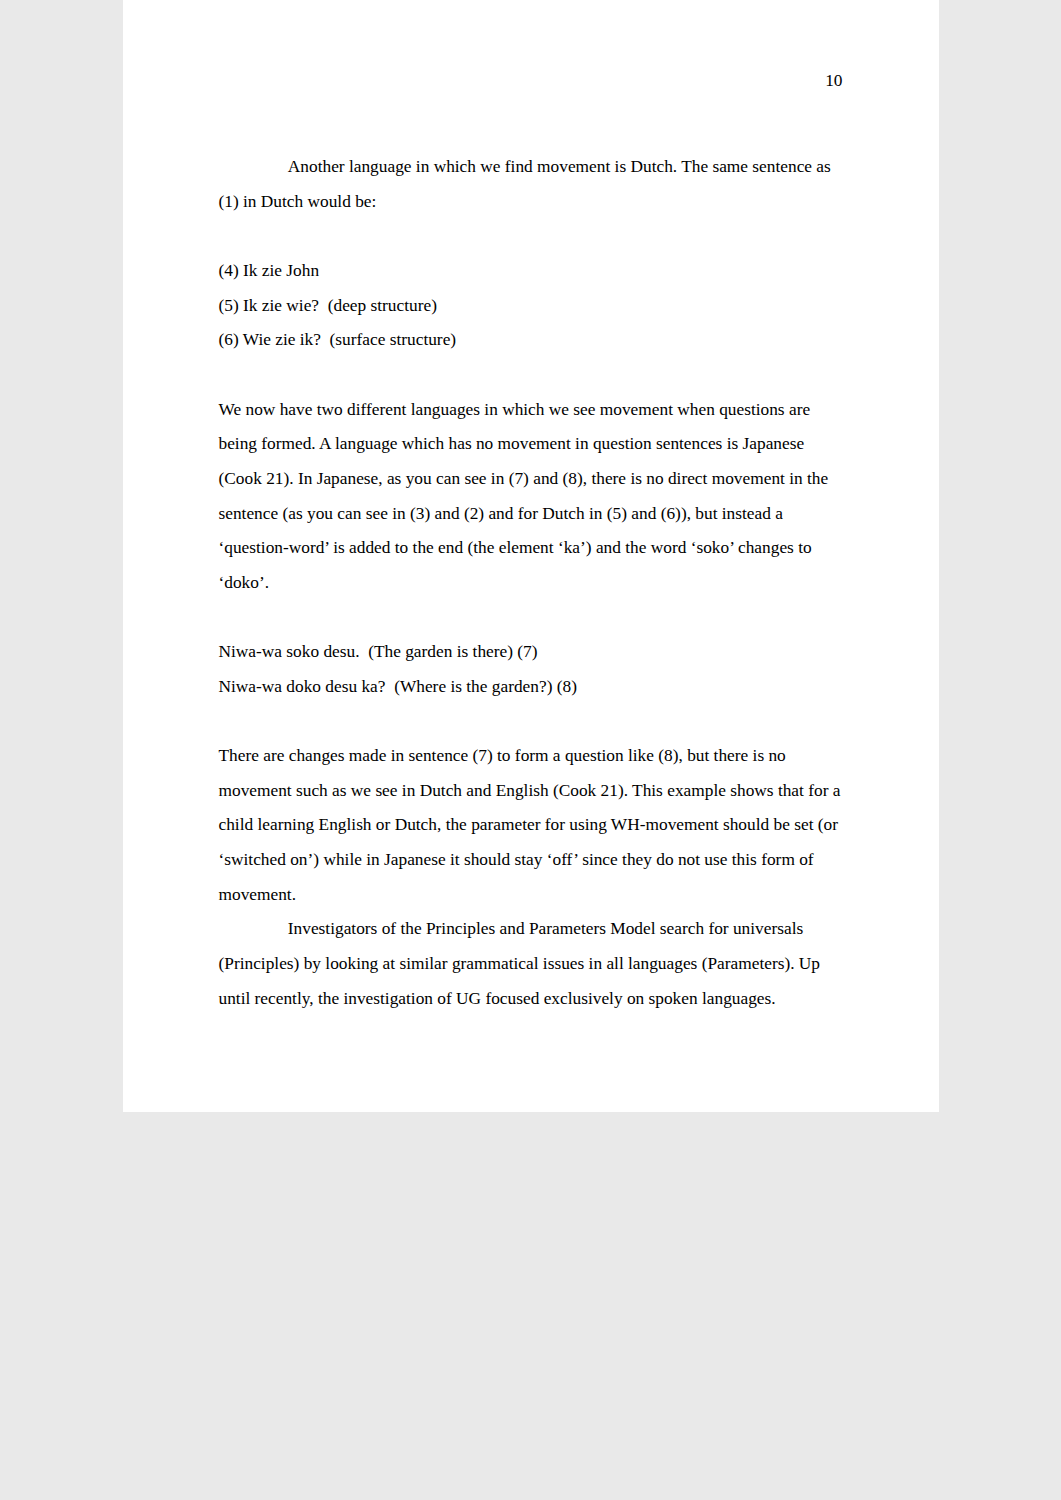10
Another language in which we find movement is Dutch. The same sentence as (1) in Dutch would be:
(4) Ik zie John
(5) Ik zie wie? (deep structure)
(6) Wie zie ik? (surface structure)
We now have two different languages in which we see movement when questions are being formed. A language which has no movement in question sentences is Japanese (Cook 21). In Japanese, as you can see in (7) and (8), there is no direct movement in the sentence (as you can see in (3) and (2) and for Dutch in (5) and (6)), but instead a ‘question-word’ is added to the end (the element ‘ka’) and the word ‘soko’ changes to ‘doko’.
Niwa-wa soko desu. (The garden is there) (7)
Niwa-wa doko desu ka? (Where is the garden?) (8)
There are changes made in sentence (7) to form a question like (8), but there is no movement such as we see in Dutch and English (Cook 21). This example shows that for a child learning English or Dutch, the parameter for using WH-movement should be set (or ‘switched on’) while in Japanese it should stay ‘off’ since they do not use this form of movement.
Investigators of the Principles and Parameters Model search for universals (Principles) by looking at similar grammatical issues in all languages (Parameters). Up until recently, the investigation of UG focused exclusively on spoken languages.